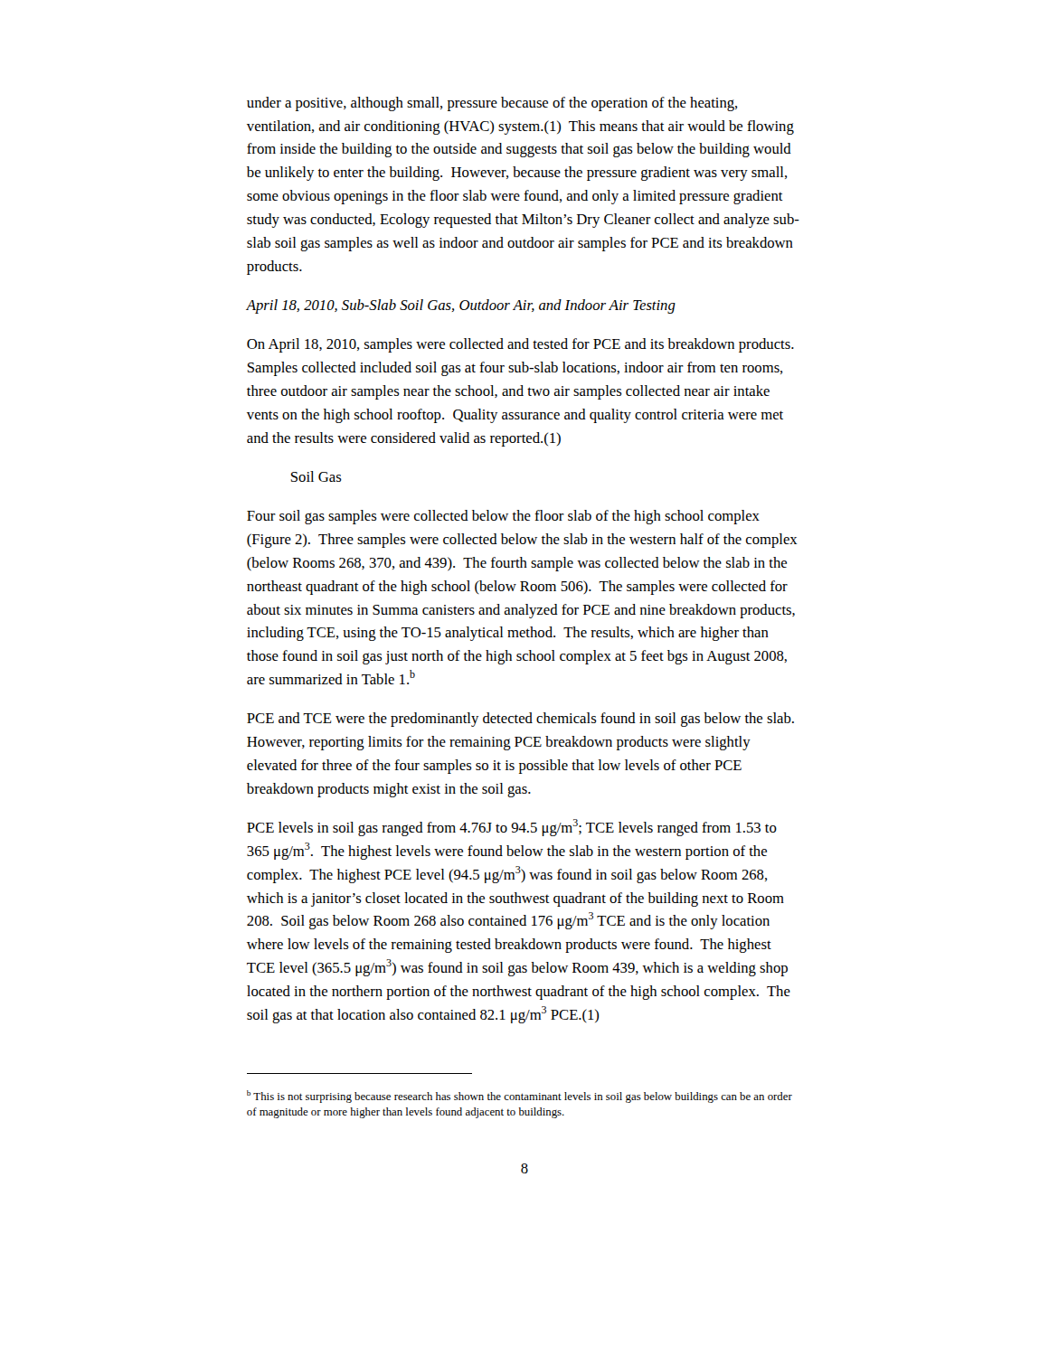under a positive, although small, pressure because of the operation of the heating, ventilation, and air conditioning (HVAC) system.(1) This means that air would be flowing from inside the building to the outside and suggests that soil gas below the building would be unlikely to enter the building. However, because the pressure gradient was very small, some obvious openings in the floor slab were found, and only a limited pressure gradient study was conducted, Ecology requested that Milton’s Dry Cleaner collect and analyze sub-slab soil gas samples as well as indoor and outdoor air samples for PCE and its breakdown products.
April 18, 2010, Sub-Slab Soil Gas, Outdoor Air, and Indoor Air Testing
On April 18, 2010, samples were collected and tested for PCE and its breakdown products. Samples collected included soil gas at four sub-slab locations, indoor air from ten rooms, three outdoor air samples near the school, and two air samples collected near air intake vents on the high school rooftop. Quality assurance and quality control criteria were met and the results were considered valid as reported.(1)
Soil Gas
Four soil gas samples were collected below the floor slab of the high school complex (Figure 2). Three samples were collected below the slab in the western half of the complex (below Rooms 268, 370, and 439). The fourth sample was collected below the slab in the northeast quadrant of the high school (below Room 506). The samples were collected for about six minutes in Summa canisters and analyzed for PCE and nine breakdown products, including TCE, using the TO-15 analytical method. The results, which are higher than those found in soil gas just north of the high school complex at 5 feet bgs in August 2008, are summarized in Table 1.b
PCE and TCE were the predominantly detected chemicals found in soil gas below the slab. However, reporting limits for the remaining PCE breakdown products were slightly elevated for three of the four samples so it is possible that low levels of other PCE breakdown products might exist in the soil gas.
PCE levels in soil gas ranged from 4.76J to 94.5 μg/m3; TCE levels ranged from 1.53 to 365 μg/m3. The highest levels were found below the slab in the western portion of the complex. The highest PCE level (94.5 μg/m3) was found in soil gas below Room 268, which is a janitor’s closet located in the southwest quadrant of the building next to Room 208. Soil gas below Room 268 also contained 176 μg/m3 TCE and is the only location where low levels of the remaining tested breakdown products were found. The highest TCE level (365.5 μg/m3) was found in soil gas below Room 439, which is a welding shop located in the northern portion of the northwest quadrant of the high school complex. The soil gas at that location also contained 82.1 μg/m3 PCE.(1)
b This is not surprising because research has shown the contaminant levels in soil gas below buildings can be an order of magnitude or more higher than levels found adjacent to buildings.
8